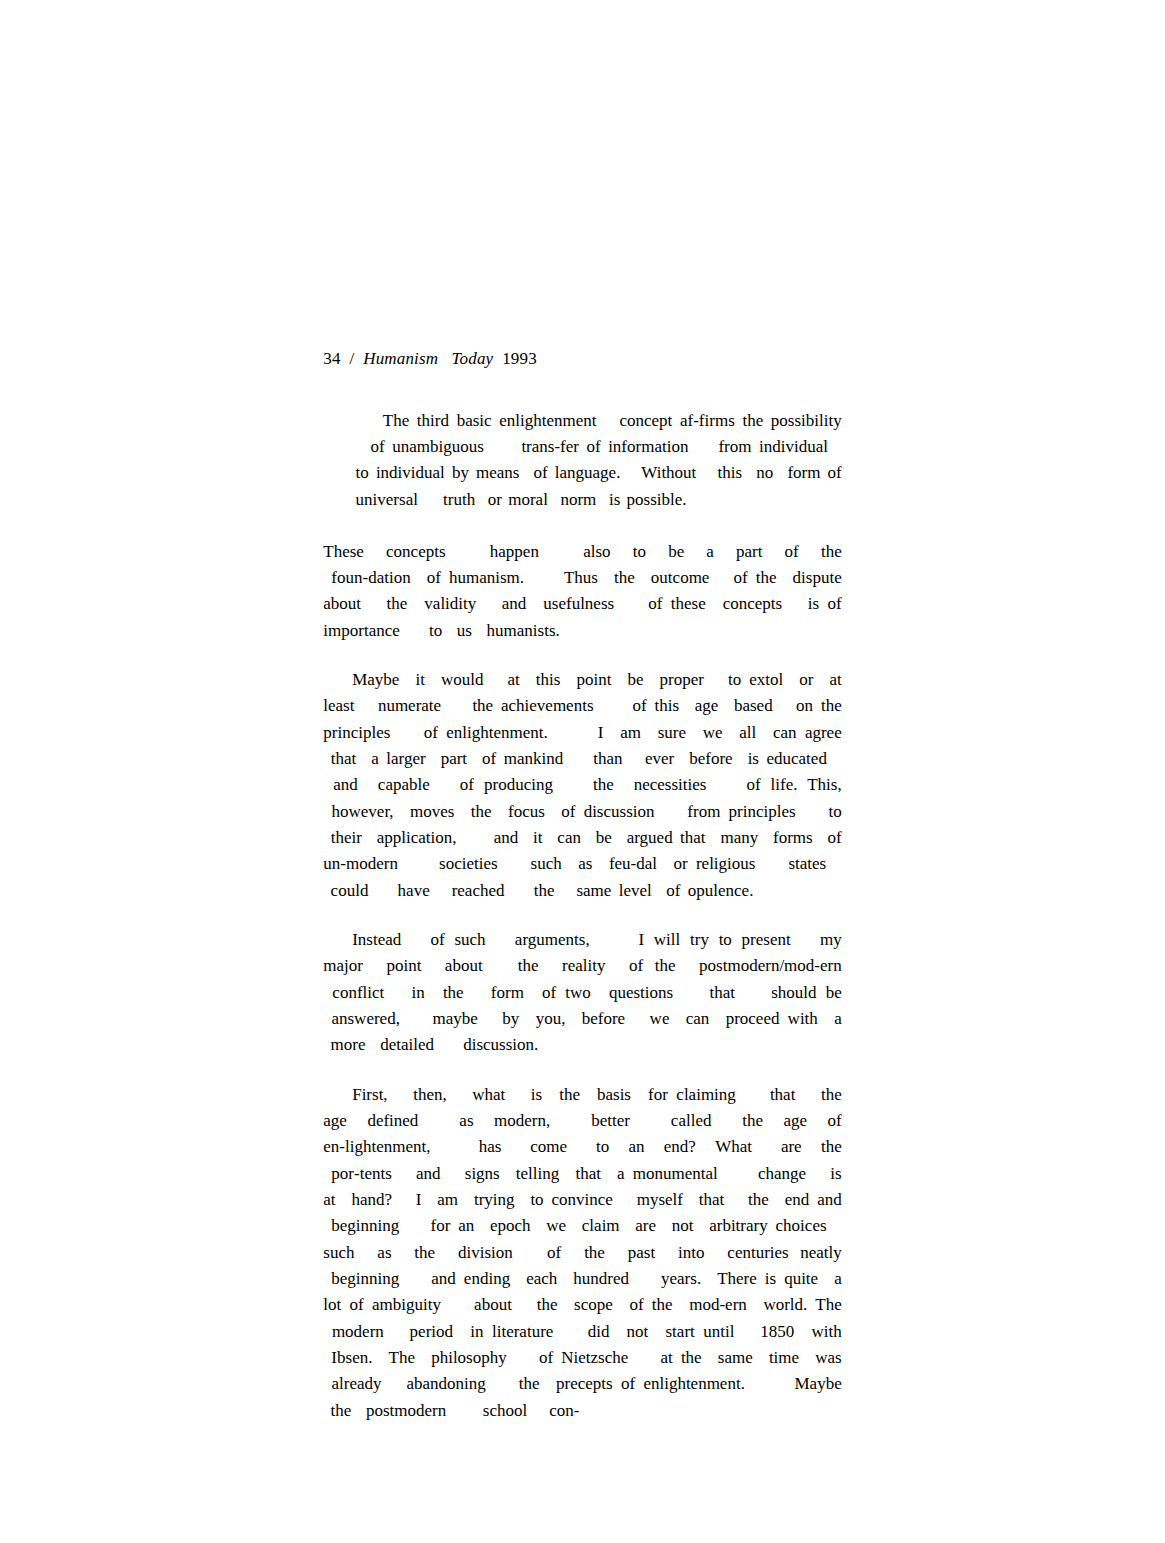34 / Humanism Today 1993
The third basic enlightenment concept af‑firms the possibility of unambiguous trans‑fer of information from individual to individual by means of language. Without this no form of universal truth or moral norm is possible.
These concepts happen also to be a part of the foun‑dation of humanism. Thus the outcome of the dispute about the validity and usefulness of these concepts is of importance to us humanists.
Maybe it would at this point be proper to extol or at least numerate the achievements of this age based on the principles of enlightenment. I am sure we all can agree that a larger part of mankind than ever before is educated and capable of producing the necessities of life. This, however, moves the focus of discussion from principles to their application, and it can be argued that many forms of un‑modern societies such as feu‑dal or religious states could have reached the same level of opulence.
Instead of such arguments, I will try to present my major point about the reality of the postmodern/mod‑ern conflict in the form of two questions that should be answered, maybe by you, before we can proceed with a more detailed discussion.
First, then, what is the basis for claiming that the age defined as modern, better called the age of en‑lightenment, has come to an end? What are the por‑tents and signs telling that a monumental change is at hand? I am trying to convince myself that the end and beginning for an epoch we claim are not arbitrary choices such as the division of the past into centuries neatly beginning and ending each hundred years. There is quite a lot of ambiguity about the scope of the mod‑ern world. The modern period in literature did not start until 1850 with Ibsen. The philosophy of Nietzsche at the same time was already abandoning the precepts of enlightenment. Maybe the postmodern school con‑